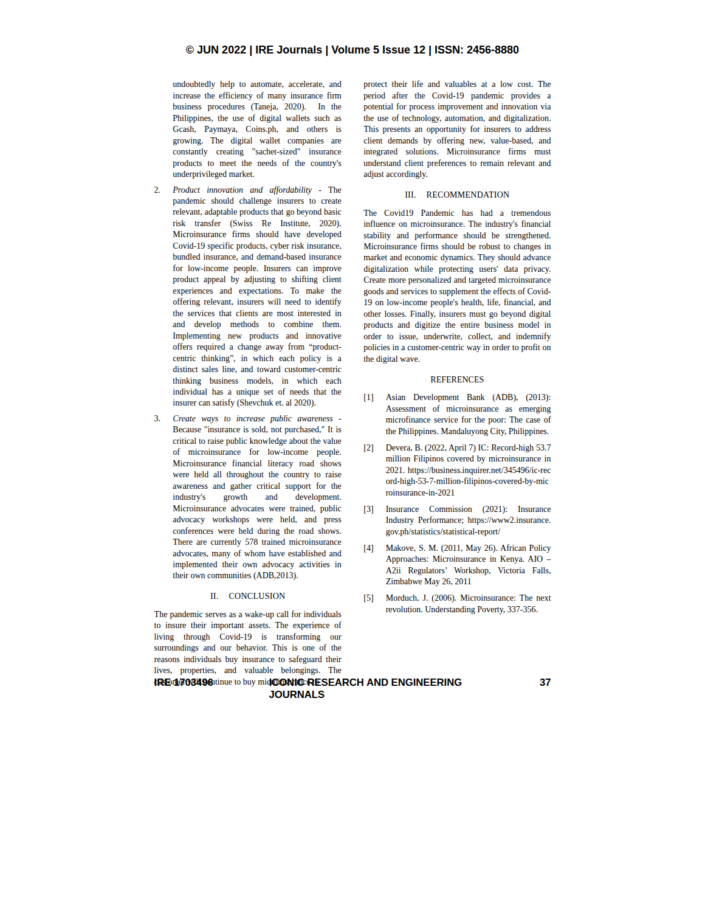© JUN 2022 | IRE Journals | Volume 5 Issue 12 | ISSN: 2456-8880
undoubtedly help to automate, accelerate, and increase the efficiency of many insurance firm business procedures (Taneja, 2020). In the Philippines, the use of digital wallets such as Gcash, Paymaya, Coins.ph, and others is growing. The digital wallet companies are constantly creating "sachet-sized" insurance products to meet the needs of the country's underprivileged market.
2. Product innovation and affordability - The pandemic should challenge insurers to create relevant, adaptable products that go beyond basic risk transfer (Swiss Re Institute, 2020). Microinsurance firms should have developed Covid-19 specific products, cyber risk insurance, bundled insurance, and demand-based insurance for low-income people. Insurers can improve product appeal by adjusting to shifting client experiences and expectations. To make the offering relevant, insurers will need to identify the services that clients are most interested in and develop methods to combine them. Implementing new products and innovative offers required a change away from “product-centric thinking”, in which each policy is a distinct sales line, and toward customer-centric thinking business models, in which each individual has a unique set of needs that the insurer can satisfy (Shevchuk et. al 2020).
3. Create ways to increase public awareness - Because "insurance is sold, not purchased," It is critical to raise public knowledge about the value of microinsurance for low-income people. Microinsurance financial literacy road shows were held all throughout the country to raise awareness and gather critical support for the industry's growth and development. Microinsurance advocates were trained, public advocacy workshops were held, and press conferences were held during the road shows. There are currently 578 trained microinsurance advocates, many of whom have established and implemented their own advocacy activities in their own communities (ADB,2013).
II. CONCLUSION
The pandemic serves as a wake-up call for individuals to insure their important assets. The experience of living through Covid-19 is transforming our surroundings and our behavior. This is one of the reasons individuals buy insurance to safeguard their lives, properties, and valuable belongings. The customer will continue to buy microinsurance to
protect their life and valuables at a low cost. The period after the Covid-19 pandemic provides a potential for process improvement and innovation via the use of technology, automation, and digitalization. This presents an opportunity for insurers to address client demands by offering new, value-based, and integrated solutions. Microinsurance firms must understand client preferences to remain relevant and adjust accordingly.
III. RECOMMENDATION
The Covid19 Pandemic has had a tremendous influence on microinsurance. The industry's financial stability and performance should be strengthened. Microinsurance firms should be robust to changes in market and economic dynamics. They should advance digitalization while protecting users' data privacy. Create more personalized and targeted microinsurance goods and services to supplement the effects of Covid-19 on low-income people's health, life, financial, and other losses. Finally, insurers must go beyond digital products and digitize the entire business model in order to issue, underwrite, collect, and indemnify policies in a customer-centric way in order to profit on the digital wave.
REFERENCES
[1] Asian Development Bank (ADB), (2013): Assessment of microinsurance as emerging microfinance service for the poor: The case of the Philippines. Mandaluyong City, Philippines.
[2] Devera, B. (2022, April 7) IC: Record-high 53.7 million Filipinos covered by microinsurance in 2021. https://business.inquirer.net/345496/ic-record-high-53-7-million-filipinos-covered-by-microinsurance-in-2021
[3] Insurance Commission (2021): Insurance Industry Performance; https://www2.insurance.gov.ph/statistics/statistical-report/
[4] Makove, S. M. (2011, May 26). African Policy Approaches: Microinsurance in Kenya. AIO – A2ii Regulators’ Workshop, Victoria Falls, Zimbabwe May 26, 2011
[5] Morduch, J. (2006). Microinsurance: The next revolution. Understanding Poverty, 337-356.
IRE 1703496
ICONIC RESEARCH AND ENGINEERING JOURNALS
37